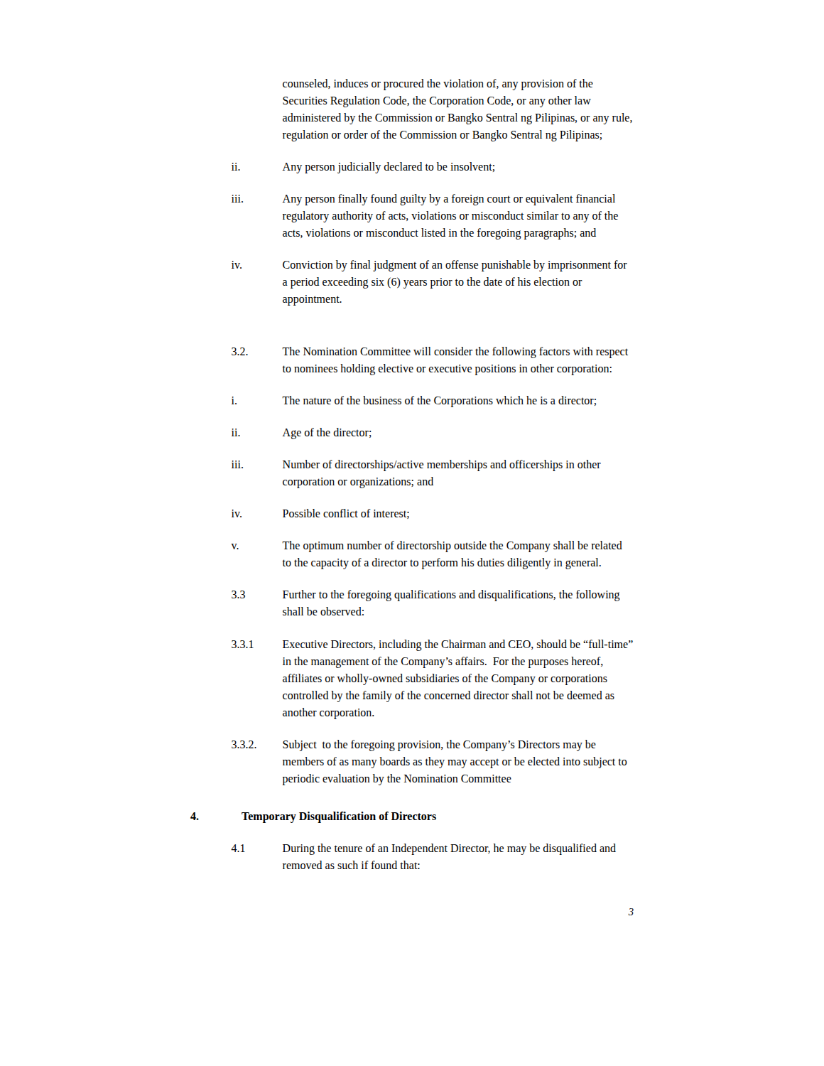counseled, induces or procured the violation of, any provision of the Securities Regulation Code, the Corporation Code, or any other law administered by the Commission or Bangko Sentral ng Pilipinas, or any rule, regulation or order of the Commission or Bangko Sentral ng Pilipinas;
ii.
Any person judicially declared to be insolvent;
iii.
Any person finally found guilty by a foreign court or equivalent financial regulatory authority of acts, violations or misconduct similar to any of the acts, violations or misconduct listed in the foregoing paragraphs; and
iv.
Conviction by final judgment of an offense punishable by imprisonment for a period exceeding six (6) years prior to the date of his election or appointment.
3.2.
The Nomination Committee will consider the following factors with respect to nominees holding elective or executive positions in other corporation:
i.
The nature of the business of the Corporations which he is a director;
ii.
Age of the director;
iii.
Number of directorships/active memberships and officerships in other corporation or organizations; and
iv.
Possible conflict of interest;
v.
The optimum number of directorship outside the Company shall be related to the capacity of a director to perform his duties diligently in general.
3.3
Further to the foregoing qualifications and disqualifications, the following shall be observed:
3.3.1
Executive Directors, including the Chairman and CEO, should be “full-time” in the management of the Company’s affairs. For the purposes hereof, affiliates or wholly-owned subsidiaries of the Company or corporations controlled by the family of the concerned director shall not be deemed as another corporation.
3.3.2.
Subject to the foregoing provision, the Company’s Directors may be members of as many boards as they may accept or be elected into subject to periodic evaluation by the Nomination Committee
4.
Temporary Disqualification of Directors
4.1
During the tenure of an Independent Director, he may be disqualified and removed as such if found that:
3